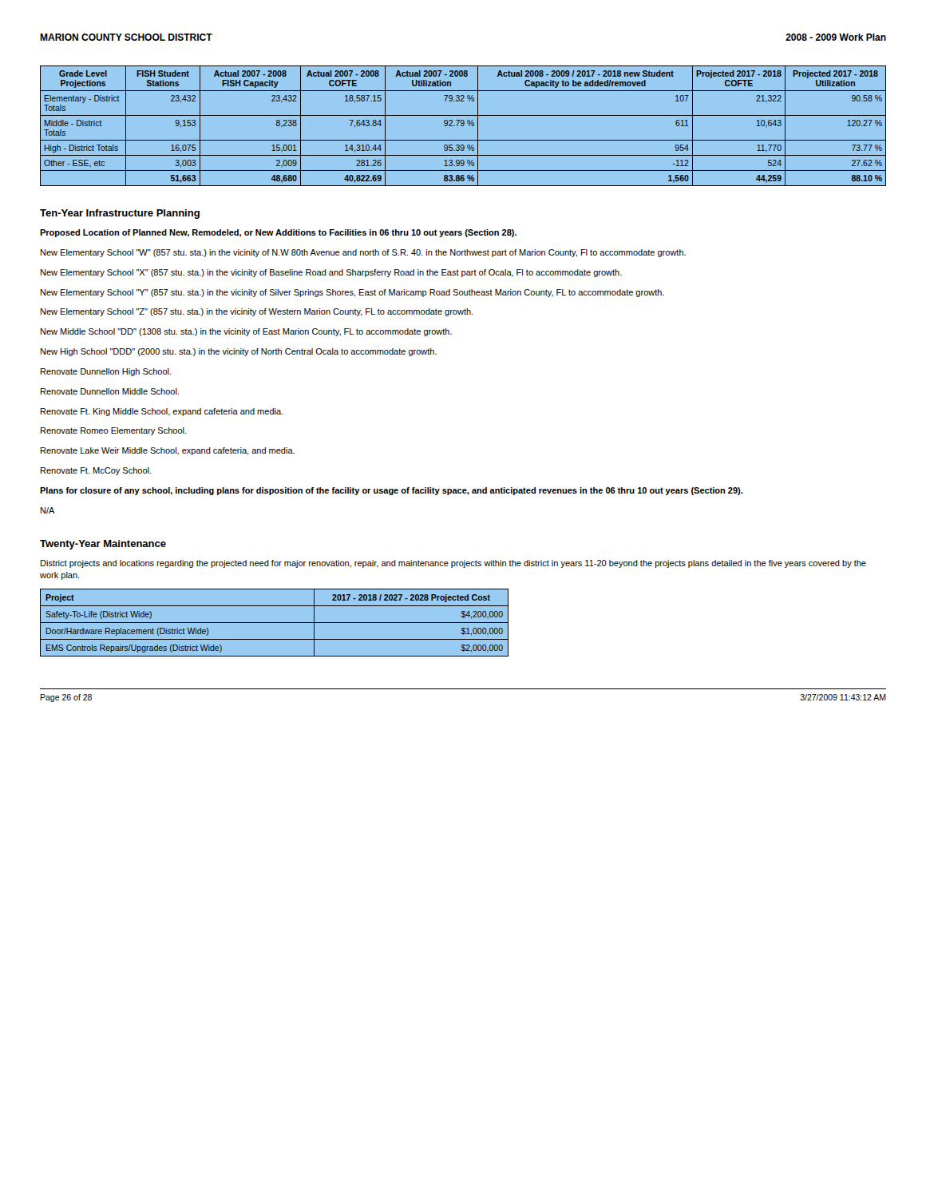MARION COUNTY SCHOOL DISTRICT 2008 - 2009 Work Plan
| Grade Level Projections | FISH Student Stations | Actual 2007 - 2008 FISH Capacity | Actual 2007 - 2008 COFTE | Actual 2007 - 2008 Utilization | Actual 2008 - 2009 / 2017 - 2018 new Student Capacity to be added/removed | Projected 2017 - 2018 COFTE | Projected 2017 - 2018 Utilization |
| --- | --- | --- | --- | --- | --- | --- | --- |
| Elementary - District Totals | 23,432 | 23,432 | 18,587.15 | 79.32 % | 107 | 21,322 | 90.58 % |
| Middle - District Totals | 9,153 | 8,238 | 7,643.84 | 92.79 % | 611 | 10,643 | 120.27 % |
| High - District Totals | 16,075 | 15,001 | 14,310.44 | 95.39 % | 954 | 11,770 | 73.77 % |
| Other - ESE, etc | 3,003 | 2,009 | 281.26 | 13.99 % | -112 | 524 | 27.62 % |
| | 51,663 | 48,680 | 40,822.69 | 83.86 % | 1,560 | 44,259 | 88.10 % |
Ten-Year Infrastructure Planning
Proposed Location of Planned New, Remodeled, or New Additions to Facilities in 06 thru 10 out years (Section 28).
New Elementary School "W" (857 stu. sta.) in the vicinity of N.W 80th Avenue and north of S.R. 40. in the Northwest part of Marion County, Fl to accommodate growth.
New Elementary School "X" (857 stu. sta.) in the vicinity of Baseline Road and Sharpsferry Road in the East part of Ocala, Fl to accommodate growth.
New Elementary School "Y" (857 stu. sta.) in the vicinity of Silver Springs Shores, East of Maricamp Road Southeast Marion County, FL to accommodate growth.
New Elementary School "Z" (857 stu. sta.) in the vicinity of Western Marion County, FL to accommodate growth.
New Middle School "DD" (1308 stu. sta.) in the vicinity of East Marion County, FL to accommodate growth.
New High School "DDD" (2000 stu. sta.) in the vicinity of North Central Ocala to accommodate growth.
Renovate Dunnellon High School.
Renovate Dunnellon Middle School.
Renovate Ft. King Middle School, expand cafeteria and media.
Renovate Romeo Elementary School.
Renovate Lake Weir Middle School, expand cafeteria, and media.
Renovate Ft. McCoy School.
Plans for closure of any school, including plans for disposition of the facility or usage of facility space, and anticipated revenues in the 06 thru 10 out years (Section 29).
N/A
Twenty-Year Maintenance
District projects and locations regarding the projected need for major renovation, repair, and maintenance projects within the district in years 11-20 beyond the projects plans detailed in the five years covered by the work plan.
| Project | 2017 - 2018 / 2027 - 2028 Projected Cost |
| --- | --- |
| Safety-To-Life (District Wide) | $4,200,000 |
| Door/Hardware Replacement (District Wide) | $1,000,000 |
| EMS Controls Repairs/Upgrades (District Wide) | $2,000,000 |
Page 26 of 28 3/27/2009 11:43:12 AM